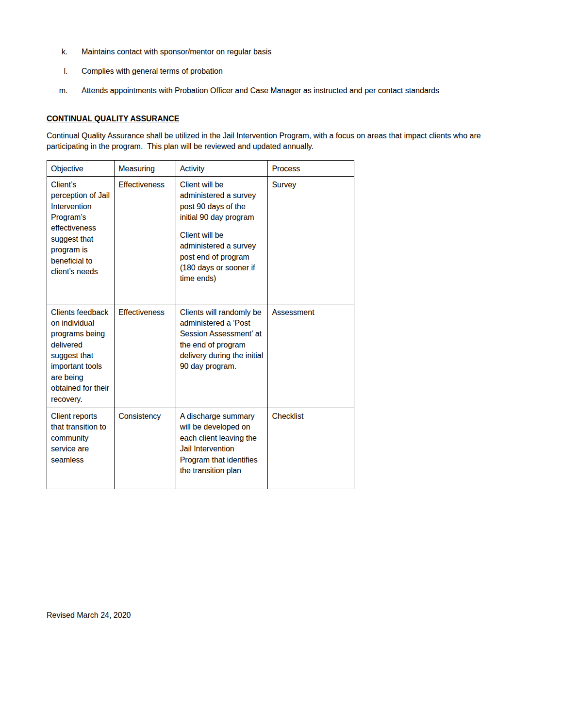Maintains contact with sponsor/mentor on regular basis
Complies with general terms of probation
Attends appointments with Probation Officer and Case Manager as instructed and per contact standards
CONTINUAL QUALITY ASSURANCE
Continual Quality Assurance shall be utilized in the Jail Intervention Program, with a focus on areas that impact clients who are participating in the program. This plan will be reviewed and updated annually.
| Objective | Measuring | Activity | Process |
| Client’s perception of Jail Intervention Program’s effectiveness suggest that program is beneficial to client’s needs | Effectiveness | Client will be administered a survey post 90 days of the initial 90 day program Client will be administered a survey post end of program (180 days or sooner if time ends) | Survey |
| Clients feedback on individual programs being delivered suggest that important tools are being obtained for their recovery. | Effectiveness | Clients will randomly be administered a ‘Post Session Assessment’ at the end of program delivery during the initial 90 day program. | Assessment |
| Client reports that transition to community service are seamless | Consistency | A discharge summary will be developed on each client leaving the Jail Intervention Program that identifies the transition plan | Checklist |
Revised March 24, 2020